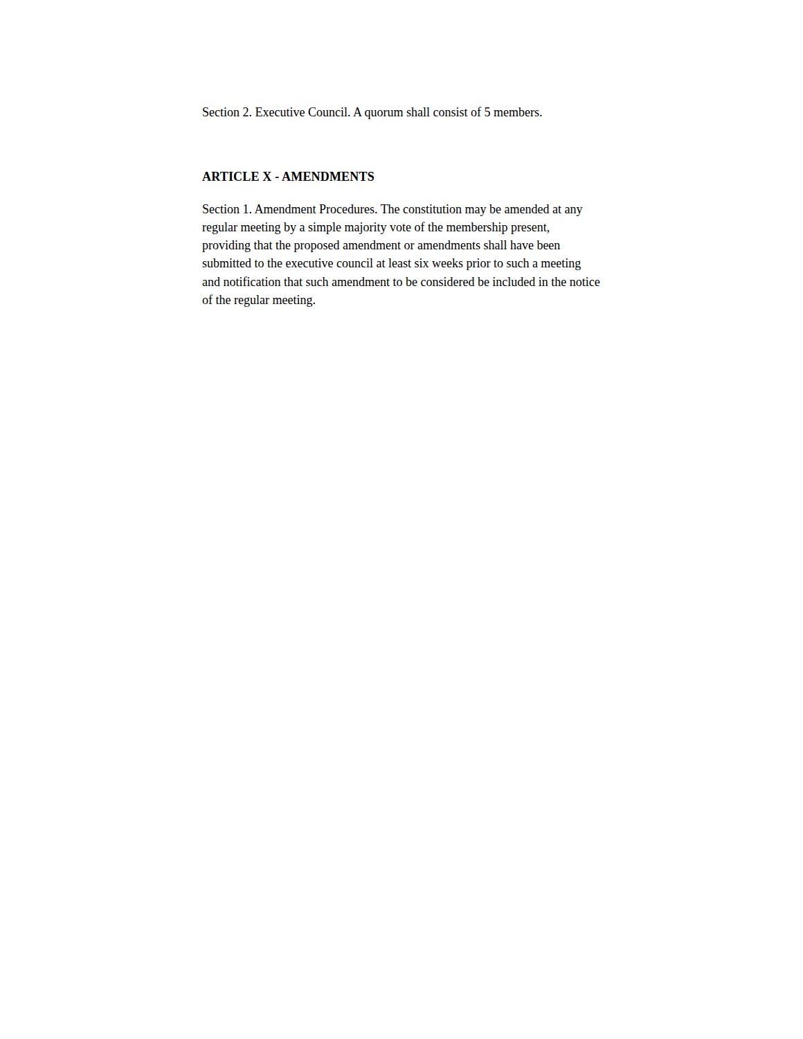Section 2. Executive Council. A quorum shall consist of 5 members.
ARTICLE X - AMENDMENTS
Section 1. Amendment Procedures. The constitution may be amended at any regular meeting by a simple majority vote of the membership present, providing that the proposed amendment or amendments shall have been submitted to the executive council at least six weeks prior to such a meeting and notification that such amendment to be considered be included in the notice of the regular meeting.